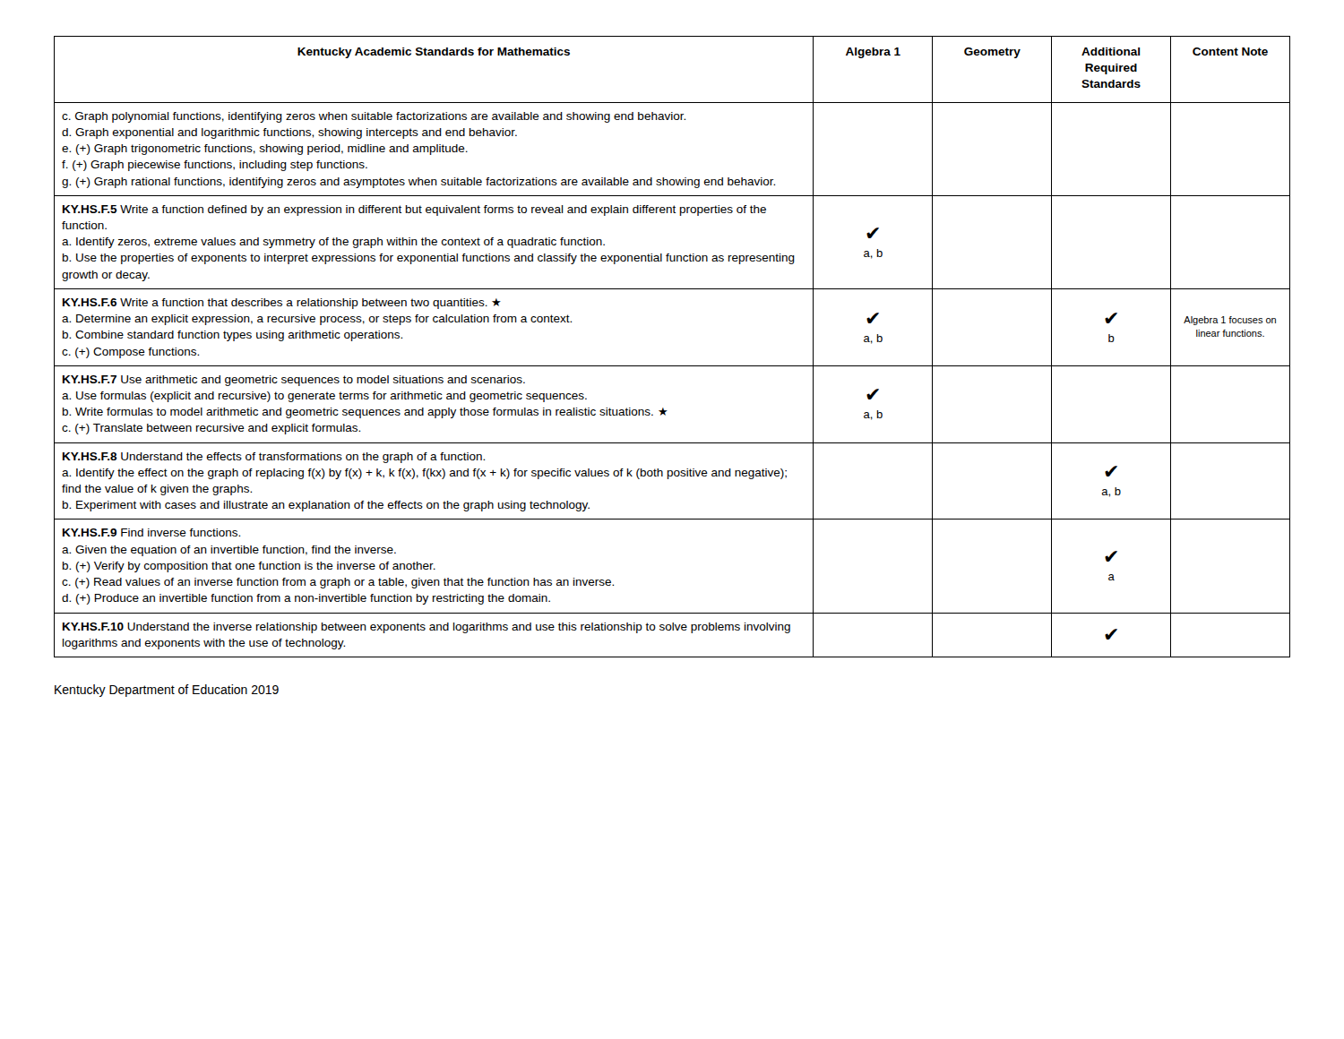| Kentucky Academic Standards for Mathematics | Algebra 1 | Geometry | Additional Required Standards | Content Note |
| --- | --- | --- | --- | --- |
| c. Graph polynomial functions, identifying zeros when suitable factorizations are available and showing end behavior. d. Graph exponential and logarithmic functions, showing intercepts and end behavior. e. (+) Graph trigonometric functions, showing period, midline and amplitude. f. (+) Graph piecewise functions, including step functions. g. (+) Graph rational functions, identifying zeros and asymptotes when suitable factorizations are available and showing end behavior. | | | | |
| KY.HS.F.5 Write a function defined by an expression in different but equivalent forms to reveal and explain different properties of the function. a. Identify zeros, extreme values and symmetry of the graph within the context of a quadratic function. b. Use the properties of exponents to interpret expressions for exponential functions and classify the exponential function as representing growth or decay. | ✔ a, b | | | |
| KY.HS.F.6 Write a function that describes a relationship between two quantities. ★ a. Determine an explicit expression, a recursive process, or steps for calculation from a context. b. Combine standard function types using arithmetic operations. c. (+) Compose functions. | ✔ a, b | | ✔ b | Algebra 1 focuses on linear functions. |
| KY.HS.F.7 Use arithmetic and geometric sequences to model situations and scenarios. a. Use formulas (explicit and recursive) to generate terms for arithmetic and geometric sequences. b. Write formulas to model arithmetic and geometric sequences and apply those formulas in realistic situations. ★ c. (+) Translate between recursive and explicit formulas. | ✔ a, b | | | |
| KY.HS.F.8 Understand the effects of transformations on the graph of a function. a. Identify the effect on the graph of replacing f(x) by f(x) + k, k f(x), f(kx) and f(x + k) for specific values of k (both positive and negative); find the value of k given the graphs. b. Experiment with cases and illustrate an explanation of the effects on the graph using technology. | | | ✔ a, b | |
| KY.HS.F.9 Find inverse functions. a. Given the equation of an invertible function, find the inverse. b. (+) Verify by composition that one function is the inverse of another. c. (+) Read values of an inverse function from a graph or a table, given that the function has an inverse. d. (+) Produce an invertible function from a non-invertible function by restricting the domain. | | | ✔ a | |
| KY.HS.F.10 Understand the inverse relationship between exponents and logarithms and use this relationship to solve problems involving logarithms and exponents with the use of technology. | | | ✔ | |
Kentucky Department of Education 2019